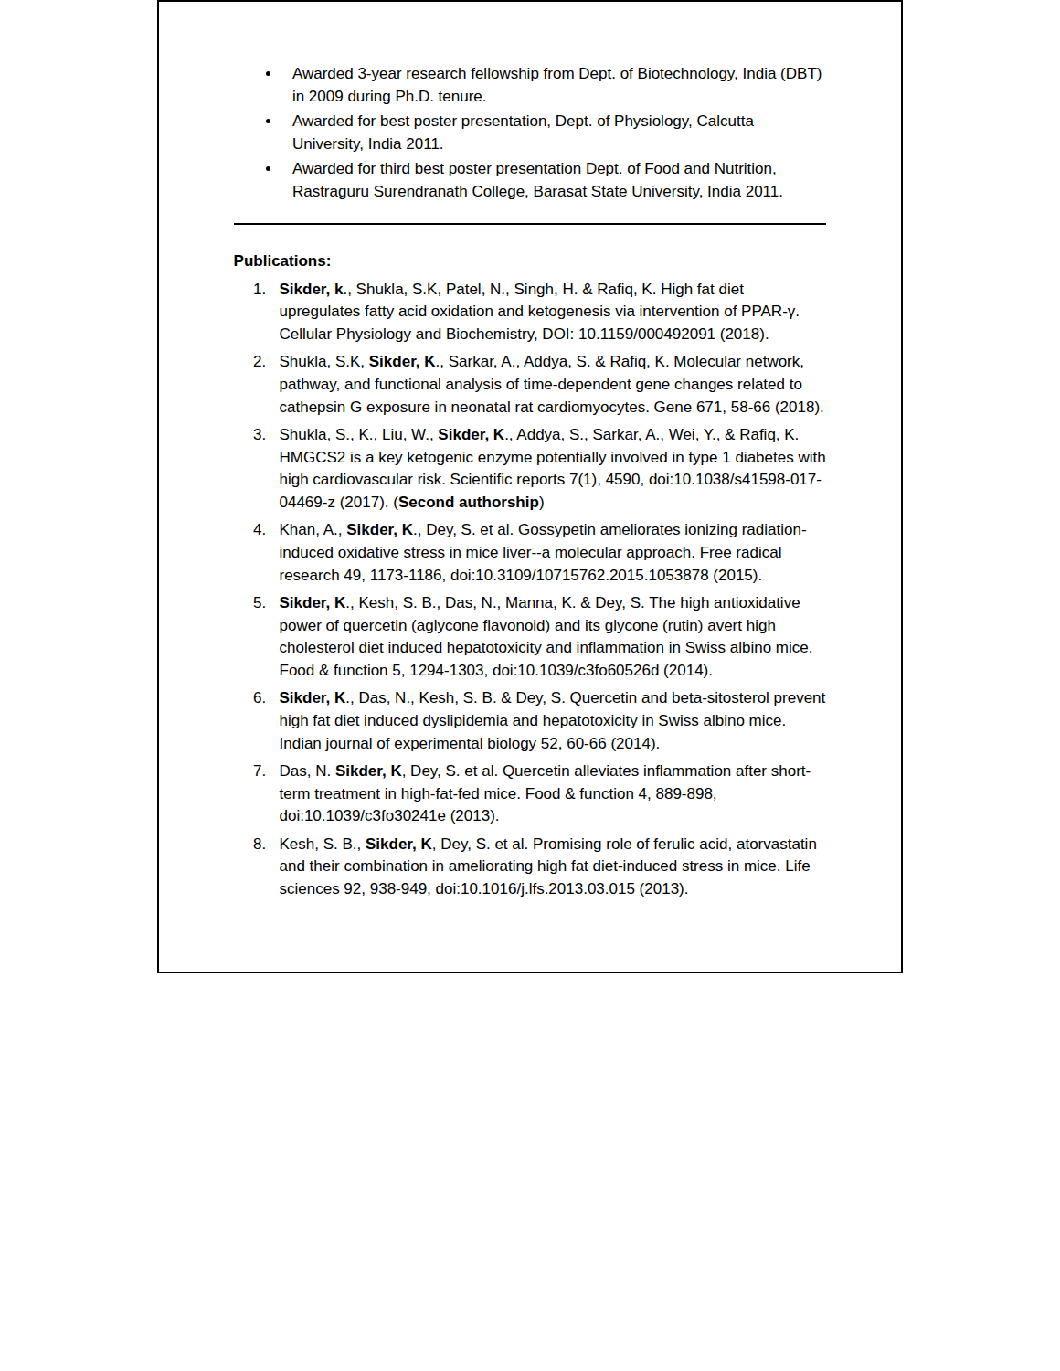Awarded 3-year research fellowship from Dept. of Biotechnology, India (DBT) in 2009 during Ph.D. tenure.
Awarded for best poster presentation, Dept. of Physiology, Calcutta University, India 2011.
Awarded for third best poster presentation Dept. of Food and Nutrition, Rastraguru Surendranath College, Barasat State University, India 2011.
Publications:
Sikder, k., Shukla, S.K, Patel, N., Singh, H. & Rafiq, K. High fat diet upregulates fatty acid oxidation and ketogenesis via intervention of PPAR-γ. Cellular Physiology and Biochemistry, DOI: 10.1159/000492091 (2018).
Shukla, S.K, Sikder, K., Sarkar, A., Addya, S. & Rafiq, K. Molecular network, pathway, and functional analysis of time-dependent gene changes related to cathepsin G exposure in neonatal rat cardiomyocytes. Gene 671, 58-66 (2018).
Shukla, S., K., Liu, W., Sikder, K., Addya, S., Sarkar, A., Wei, Y., & Rafiq, K. HMGCS2 is a key ketogenic enzyme potentially involved in type 1 diabetes with high cardiovascular risk. Scientific reports 7(1), 4590, doi:10.1038/s41598-017-04469-z (2017). (Second authorship)
Khan, A., Sikder, K., Dey, S. et al. Gossypetin ameliorates ionizing radiation-induced oxidative stress in mice liver--a molecular approach. Free radical research 49, 1173-1186, doi:10.3109/10715762.2015.1053878 (2015).
Sikder, K., Kesh, S. B., Das, N., Manna, K. & Dey, S. The high antioxidative power of quercetin (aglycone flavonoid) and its glycone (rutin) avert high cholesterol diet induced hepatotoxicity and inflammation in Swiss albino mice. Food & function 5, 1294-1303, doi:10.1039/c3fo60526d (2014).
Sikder, K., Das, N., Kesh, S. B. & Dey, S. Quercetin and beta-sitosterol prevent high fat diet induced dyslipidemia and hepatotoxicity in Swiss albino mice. Indian journal of experimental biology 52, 60-66 (2014).
Das, N. Sikder, K, Dey, S. et al. Quercetin alleviates inflammation after short-term treatment in high-fat-fed mice. Food & function 4, 889-898, doi:10.1039/c3fo30241e (2013).
Kesh, S. B., Sikder, K, Dey, S. et al. Promising role of ferulic acid, atorvastatin and their combination in ameliorating high fat diet-induced stress in mice. Life sciences 92, 938-949, doi:10.1016/j.lfs.2013.03.015 (2013).